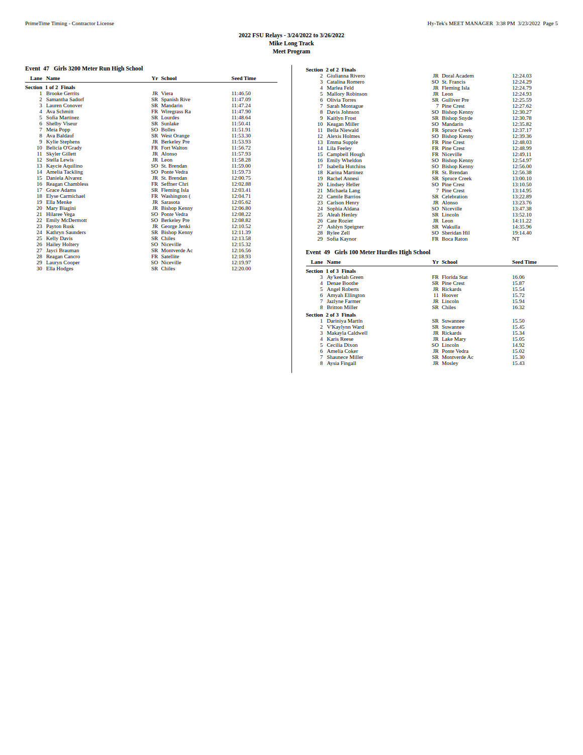PrimeTime Timing - Contractor License
Hy-Tek's MEET MANAGER 3:38 PM 3/23/2022 Page 5
2022 FSU Relays - 3/24/2022 to 3/26/2022
Mike Long Track
Meet Program
Event 47 Girls 3200 Meter Run High School
| Lane | Name | Yr | School | Seed Time |
| --- | --- | --- | --- | --- |
| Section 1 of 2 Finals |
| 1 | Brooke Gerrits | JR | Viera | 11:46.50 |
| 2 | Samantha Sadorf | SR | Spanish Rive | 11:47.09 |
| 3 | Lauren Conover | SR | Mandarin | 11:47.24 |
| 4 | Ava Schmitt | FR | Wiregrass Ra | 11:47.90 |
| 5 | Sofia Martinez | SR | Lourdes | 11:48.64 |
| 6 | Shelby Viseur | SR | Sunlake | 11:50.41 |
| 7 | Meia Popp | SO | Bolles | 11:51.91 |
| 8 | Ava Baldauf | SR | West Orange | 11:53.30 |
| 9 | Kylie Stephens | JR | Berkeley Pre | 11:53.93 |
| 10 | Belicia O'Grady | FR | Fort Walton | 11:56.72 |
| 11 | Skyler Gillett | JR | Alonso | 11:57.93 |
| 12 | Stella Lewis | JR | Leon | 11:58.28 |
| 13 | Kaycie Aquilino | SO | St. Brendan | 11:59.00 |
| 14 | Amelia Tackling | SO | Ponte Vedra | 11:59.73 |
| 15 | Daniela Alvarez | JR | St. Brendan | 12:00.75 |
| 16 | Reagan Chambless | FR | Seffner Chri | 12:02.88 |
| 17 | Grace Adams | SR | Fleming Isla | 12:03.41 |
| 18 | Elyse Carmichael | FR | Washington ( | 12:04.71 |
| 19 | Ella Menke | JR | Sarasota | 12:05.62 |
| 20 | Mary Biagini | JR | Bishop Kenny | 12:06.80 |
| 21 | Hilaree Vega | SO | Ponte Vedra | 12:08.22 |
| 22 | Emily McDermott | SO | Berkeley Pre | 12:08.82 |
| 23 | Payton Rusk | JR | George Jenki | 12:10.52 |
| 24 | Kathryn Saunders | SR | Bishop Kenny | 12:11.39 |
| 25 | Kelly Davis | SR | Chiles | 12:13.58 |
| 26 | Hailey Holtery | SO | Niceville | 12:15.32 |
| 27 | Jayci Brauman | SR | Montverde Ac | 12:16.56 |
| 28 | Reagan Cancro | FR | Satellite | 12:18.93 |
| 29 | Lauryn Cooper | SO | Niceville | 12:19.97 |
| 30 | Ella Hodges | SR | Chiles | 12:20.00 |
| Section 2 of 2 Finals |
| 2 | Giulianna Rivero | JR | Doral Academ | 12:24.03 |
| 3 | Catalina Romero | SO | St. Francis | 12:24.29 |
| 4 | Marlea Feld | JR | Fleming Isla | 12:24.79 |
| 5 | Mallory Robinson | JR | Leon | 12:24.93 |
| 6 | Olivia Torres | SR | Gulliver Pre | 12:25.59 |
| 7 | Sarah Montague | 7 | Pine Crest | 12:27.62 |
| 8 | Davis Johnson | SO | Bishop Kenny | 12:30.27 |
| 9 | Kaitlyn Frost | SR | Bishop Snyde | 12:30.78 |
| 10 | Keagan Miller | SO | Mandarin | 12:35.82 |
| 11 | Bella Niewald | FR | Spruce Creek | 12:37.17 |
| 12 | Alexis Holmes | SO | Bishop Kenny | 12:39.36 |
| 13 | Emma Supple | FR | Pine Crest | 12:48.03 |
| 14 | Lila Feeley | FR | Pine Crest | 12:48.99 |
| 15 | Campbell Hough | FR | Niceville | 12:49.11 |
| 16 | Emily Wheldon | SO | Bishop Kenny | 12:54.97 |
| 17 | Isabella Hutchins | SO | Bishop Kenny | 12:56.00 |
| 18 | Karina Martinez | FR | St. Brendan | 12:56.38 |
| 19 | Rachel Annesi | SR | Spruce Creek | 13:00.10 |
| 20 | Lindsey Heller | SO | Pine Crest | 13:10.50 |
| 21 | Michaela Lang | 7 | Pine Crest | 13:14.95 |
| 22 | Camile Barrios | SR | Celebration | 13:22.89 |
| 23 | Carlson Henry | JR | Alonso | 13:23.76 |
| 24 | Sophia Aldana | SO | Niceville | 13:47.38 |
| 25 | Aleah Henley | SR | Lincoln | 13:52.10 |
| 26 | Cate Rozier | JR | Leon | 14:11.22 |
| 27 | Ashlyn Speigner | SR | Wakulla | 14:35.96 |
| 28 | Rylee Zell | SO | Sheridan Hil | 19:14.40 |
| 29 | Sofia Kaynor | FR | Boca Raton | NT |
Event 49 Girls 100 Meter Hurdles High School
| Lane | Name | Yr | School | Seed Time |
| --- | --- | --- | --- | --- |
| Section 1 of 3 Finals |
| 3 | Ay'keelah Green | FR | Florida Stat | 16.06 |
| 4 | Denae Boothe | SR | Pine Crest | 15.87 |
| 5 | Angel Roberts | JR | Rickards | 15.54 |
| 6 | Amyah Ellington | 11 | Hoover | 15.72 |
| 7 | Jazlyne Farmer | JR | Lincoln | 15.94 |
| 8 | Britton Miller | SR | Chiles | 16.32 |
| Section 2 of 3 Finals |
| 1 | Dariniya Martin | SR | Suwannee | 15.50 |
| 2 | V'Kaylynn Ward | SR | Suwannee | 15.45 |
| 3 | Makayla Caldwell | JR | Rickards | 15.34 |
| 4 | Karis Reese | JR | Lake Mary | 15.05 |
| 5 | Cecilia Dixon | SO | Lincoln | 14.92 |
| 6 | Amelia Coker | JR | Ponte Vedra | 15.02 |
| 7 | Shaunece Miller | SR | Montverde Ac | 15.30 |
| 8 | Aysia Fingall | JR | Mosley | 15.43 |